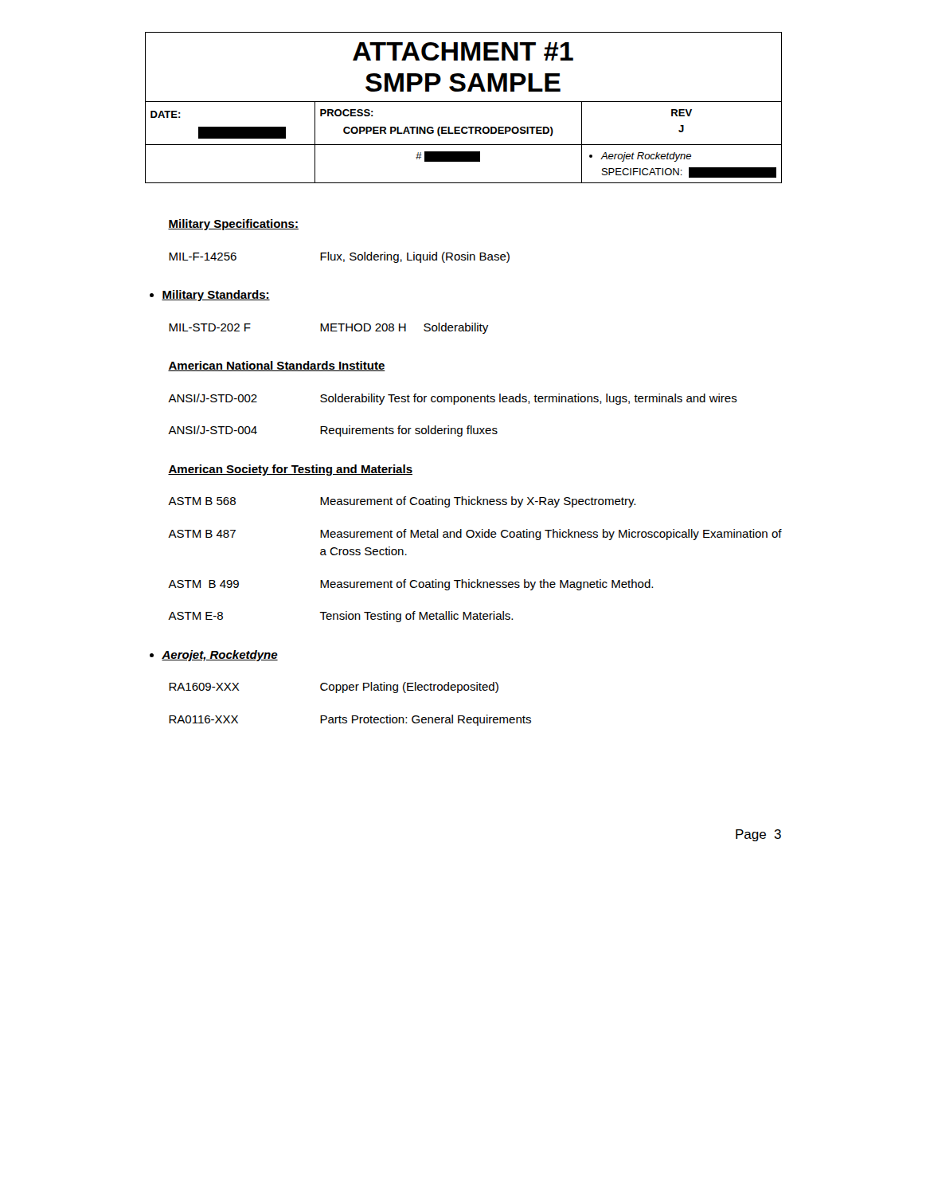| ATTACHMENT #1 SMPP SAMPLE |
| DATE: | PROCESS: COPPER PLATING (ELECTRODEPOSITED) | REV J |
| | # | Aerojet Rocketdyne SPECIFICATION: |
Military Specifications:
MIL-F-14256
Flux, Soldering, Liquid (Rosin Base)
Military Standards:
MIL-STD-202 F
METHOD 208 H Solderability
American National Standards Institute
ANSI/J-STD-002
Solderability Test for components leads, terminations, lugs, terminals and wires
ANSI/J-STD-004
Requirements for soldering fluxes
American Society for Testing and Materials
ASTM B 568
Measurement of Coating Thickness by X-Ray Spectrometry.
ASTM B 487
Measurement of Metal and Oxide Coating Thickness by Microscopically Examination of a Cross Section.
ASTM B 499
Measurement of Coating Thicknesses by the Magnetic Method.
ASTM E-8
Tension Testing of Metallic Materials.
Aerojet, Rocketdyne
RA1609-XXX
Copper Plating (Electrodeposited)
RA0116-XXX
Parts Protection: General Requirements
Page 3